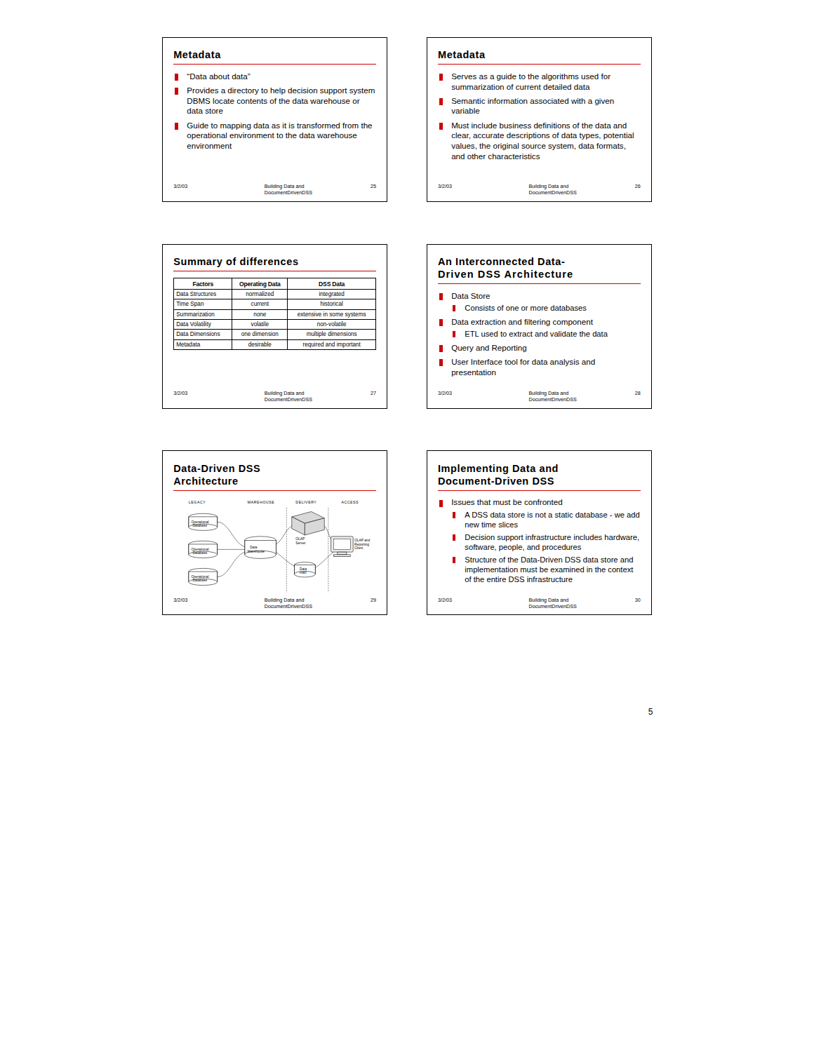Metadata
“Data about data”
Provides a directory to help decision support system DBMS locate contents of the data warehouse or data store
Guide to mapping data as it is transformed from the operational environment to the data warehouse environment
3/2/03 Building Data and DocumentDrivenDSS 25
Metadata
Serves as a guide to the algorithms used for summarization of current detailed data
Semantic information associated with a given variable
Must include business definitions of the data and clear, accurate descriptions of data types, potential values, the original source system, data formats, and other characteristics
3/2/03 Building Data and DocumentDrivenDSS 26
Summary of differences
| Factors | Operating Data | DSS Data |
| --- | --- | --- |
| Data Structures | normalized | integrated |
| Time Span | current | historical |
| Summarization | none | extensive in some systems |
| Data Volatility | volatile | non-volatile |
| Data Dimensions | one dimension | multiple dimensions |
| Metadata | desirable | required and important |
3/2/03 Building Data and DocumentDrivenDSS 27
An Interconnected Data-
Driven DSS Architecture
Data Store
Consists of one or more databases
Data extraction and filtering component
ETL used to extract and validate the data
Query and Reporting
User Interface tool for data analysis and presentation
3/2/03 Building Data and DocumentDrivenDSS 28
Data-Driven DSS
Architecture
LEGACY WAREHOUSE DELIVERY ACCESS Operational Database Operational Database Operational Database Data Warehouse Data mart OLAP Server OLAP and Reporting Client
3/2/03 Building Data and DocumentDrivenDSS 29
Implementing Data and
Document-Driven DSS
Issues that must be confronted
A DSS data store is not a static database - we add new time slices
Decision support infrastructure includes hardware, software, people, and procedures
Structure of the Data-Driven DSS data store and implementation must be examined in the context of the entire DSS infrastructure
3/2/03 Building Data and DocumentDrivenDSS 30
5